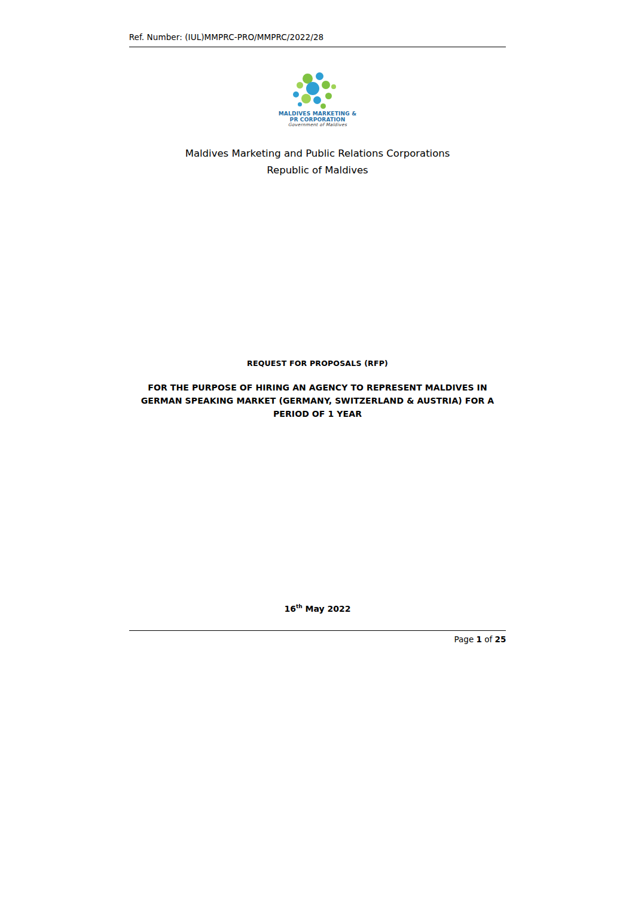Ref. Number: (IUL)MMPRC-PRO/MMPRC/2022/28
MALDIVES MARKETING &
PR CORPORATION
Government of Maldives
Maldives Marketing and Public Relations Corporations
Republic of Maldives
REQUEST FOR PROPOSALS (RFP)
FOR THE PURPOSE OF HIRING AN AGENCY TO REPRESENT MALDIVES IN GERMAN SPEAKING MARKET (GERMANY, SWITZERLAND & AUSTRIA) FOR A PERIOD OF 1 YEAR
16th May 2022
Page 1 of 25